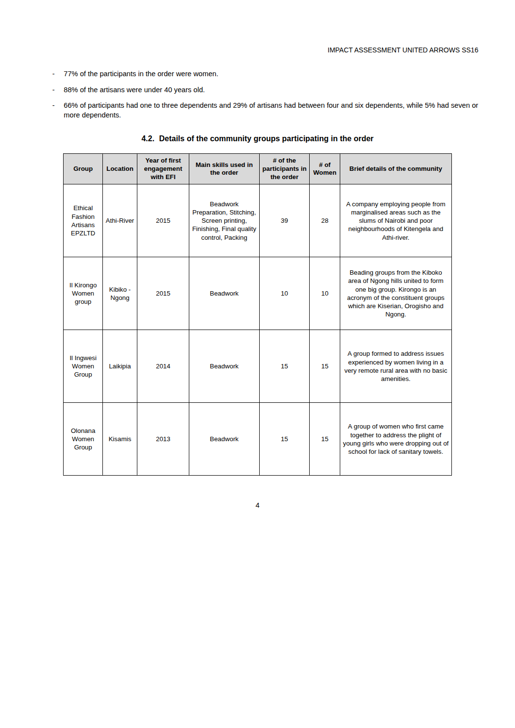IMPACT ASSESSMENT UNITED ARROWS SS16
77% of the participants in the order were women.
88% of the artisans were under 40 years old.
66% of participants had one to three dependents and 29% of artisans had between four and six dependents, while 5% had seven or more dependents.
4.2. Details of the community groups participating in the order
| Group | Location | Year of first engagement with EFI | Main skills used in the order | # of the participants in the order | # of Women | Brief details of the community |
| --- | --- | --- | --- | --- | --- | --- |
| Ethical Fashion Artisans EPZLTD | Athi-River | 2015 | Beadwork Preparation, Stitching, Screen printing, Finishing, Final quality control, Packing | 39 | 28 | A company employing people from marginalised areas such as the slums of Nairobi and poor neighbourhoods of Kitengela and Athi-river. |
| Il Kirongo Women group | Kibiko - Ngong | 2015 | Beadwork | 10 | 10 | Beading groups from the Kiboko area of Ngong hills united to form one big group. Kirongo is an acronym of the constituent groups which are Kiserian, Orogisho and Ngong. |
| Il Ingwesi Women Group | Laikipia | 2014 | Beadwork | 15 | 15 | A group formed to address issues experienced by women living in a very remote rural area with no basic amenities. |
| Olonana Women Group | Kisamis | 2013 | Beadwork | 15 | 15 | A group of women who first came together to address the plight of young girls who were dropping out of school for lack of sanitary towels. |
4